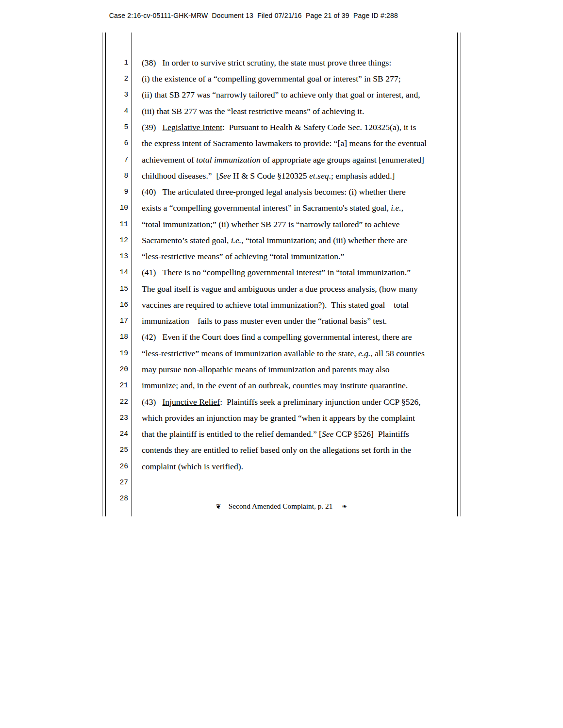Case 2:16-cv-05111-GHK-MRW Document 13 Filed 07/21/16 Page 21 of 39 Page ID #:288
1
2
3
4
5
6
7
8
9
10
11
12
13
14
15
16
17
18
19
20
21
22
23
24
25
26
27
28
(38) In order to survive strict scrutiny, the state must prove three things:
(i) the existence of a “compelling governmental goal or interest” in SB 277;
(ii) that SB 277 was “narrowly tailored” to achieve only that goal or interest, and,
(iii) that SB 277 was the “least restrictive means” of achieving it.
(39) Legislative Intent: Pursuant to Health & Safety Code Sec. 120325(a), it is
the express intent of Sacramento lawmakers to provide: “[a] means for the eventual
achievement of total immunization of appropriate age groups against [enumerated]
childhood diseases.” [See H & S Code §120325 et.seq.; emphasis added.]
(40) The articulated three-pronged legal analysis becomes: (i) whether there
exists a “compelling governmental interest” in Sacramento's stated goal, i.e.,
“total immunization;” (ii) whether SB 277 is “narrowly tailored” to achieve
Sacramento’s stated goal, i.e., “total immunization; and (iii) whether there are
“less-restrictive means” of achieving “total immunization.”
(41) There is no “compelling governmental interest” in “total immunization.”
The goal itself is vague and ambiguous under a due process analysis, (how many
vaccines are required to achieve total immunization?). This stated goal—total
immunization—fails to pass muster even under the “rational basis” test.
(42) Even if the Court does find a compelling governmental interest, there are
“less-restrictive” means of immunization available to the state, e.g., all 58 counties
may pursue non-allopathic means of immunization and parents may also
immunize; and, in the event of an outbreak, counties may institute quarantine.
(43) Injunctive Relief: Plaintiffs seek a preliminary injunction under CCP §526,
which provides an injunction may be granted “when it appears by the complaint
that the plaintiff is entitled to the relief demanded.” [See CCP §526] Plaintiffs
contends they are entitled to relief based only on the allegations set forth in the
complaint (which is verified).
❦ Second Amended Complaint, p. 21 ❧